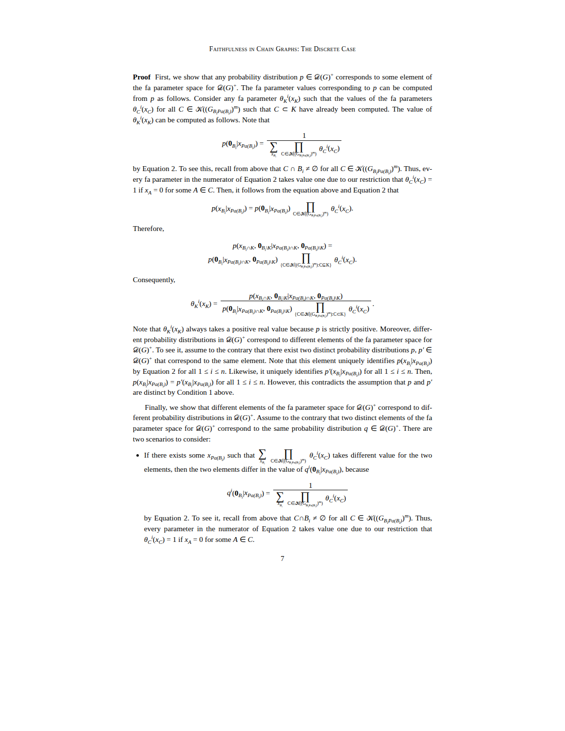Faithfulness in Chain Graphs: The Discrete Case
Proof First, we show that any probability distribution p ∈ 𝒟(G)+ corresponds to some element of the fa parameter space for 𝒟(G)+. The fa parameter values corresponding to p can be computed from p as follows. Consider any fa parameter θKi(xK) such that the values of the fa parameters θCi(xC) for all C ∈ 𝒦((GBiPa(Bi))m) such that C ⊂ K have already been computed. The value of θKi(xK) can be computed as follows. Note that
p(0Bi|xPa(Bi)) = 1 ∑xBi ∏C∈𝒦((GBiPa(Bi))m) θCi(xC)
by Equation 2. To see this, recall from above that C ∩ Bi ≠ ∅ for all C ∈ 𝒦((GBiPa(Bi))m). Thus, every fa parameter in the numerator of Equation 2 takes value one due to our restriction that θCi(xC) = 1 if xA = 0 for some A ∈ C. Then, it follows from the equation above and Equation 2 that
p(xBi|xPa(Bi)) = p(0Bi|xPa(Bi)) ∏C∈𝒦((GBiPa(Bi))m) θCi(xC).
Therefore,
p(xBi∩K, 0Bi\K|xPa(Bi)∩K, 0Pa(Bi)\K) = p(0Bi|xPa(Bi)∩K, 0Pa(Bi)\K) ∏{C∈𝒦((GBiPa(Bi))m):C⊆K} θCi(xC).
Consequently,
θKi(xK) = p(xBi∩K, 0Bi\K|xPa(Bi)∩K, 0Pa(Bi)\K) p(0Bi|xPa(Bi)∩K, 0Pa(Bi)\K) ∏{C∈𝒦((GBiPa(Bi))m):C⊂K} θCi(xC) .
Note that θKi(xK) always takes a positive real value because p is strictly positive. Moreover, different probability distributions in 𝒟(G)+ correspond to different elements of the fa parameter space for 𝒟(G)+. To see it, assume to the contrary that there exist two distinct probability distributions p, p′ ∈ 𝒟(G)+ that correspond to the same element. Note that this element uniquely identifies p(xBi|xPa(Bi)) by Equation 2 for all 1 ≤ i ≤ n. Likewise, it uniquely identifies p′(xBi|xPa(Bi)) for all 1 ≤ i ≤ n. Then, p(xBi|xPa(Bi)) = p′(xBi|xPa(Bi)) for all 1 ≤ i ≤ n. However, this contradicts the assumption that p and p′ are distinct by Condition 1 above.
Finally, we show that different elements of the fa parameter space for 𝒟(G)+ correspond to different probability distributions in 𝒟(G)+. Assume to the contrary that two distinct elements of the fa parameter space for 𝒟(G)+ correspond to the same probability distribution q ∈ 𝒟(G)+. There are two scenarios to consider:
If there exists some xPa(Bi) such that ∑xBi ∏C∈𝒦((GBiPa(Bi))m) θCi(xC) takes different value for the two elements, then the two elements differ in the value of qi(0Bi|xPa(Bi)), because
qi(0Bi|xPa(Bi)) = 1 ∑xBi ∏C∈𝒦((GBiPa(Bi))m) θCi(xC)
by Equation 2. To see it, recall from above that C∩Bi ≠ ∅ for all C ∈ 𝒦((GBiPa(Bi))m). Thus, every parameter in the numerator of Equation 2 takes value one due to our restriction that θCi(xC) = 1 if xA = 0 for some A ∈ C.
7